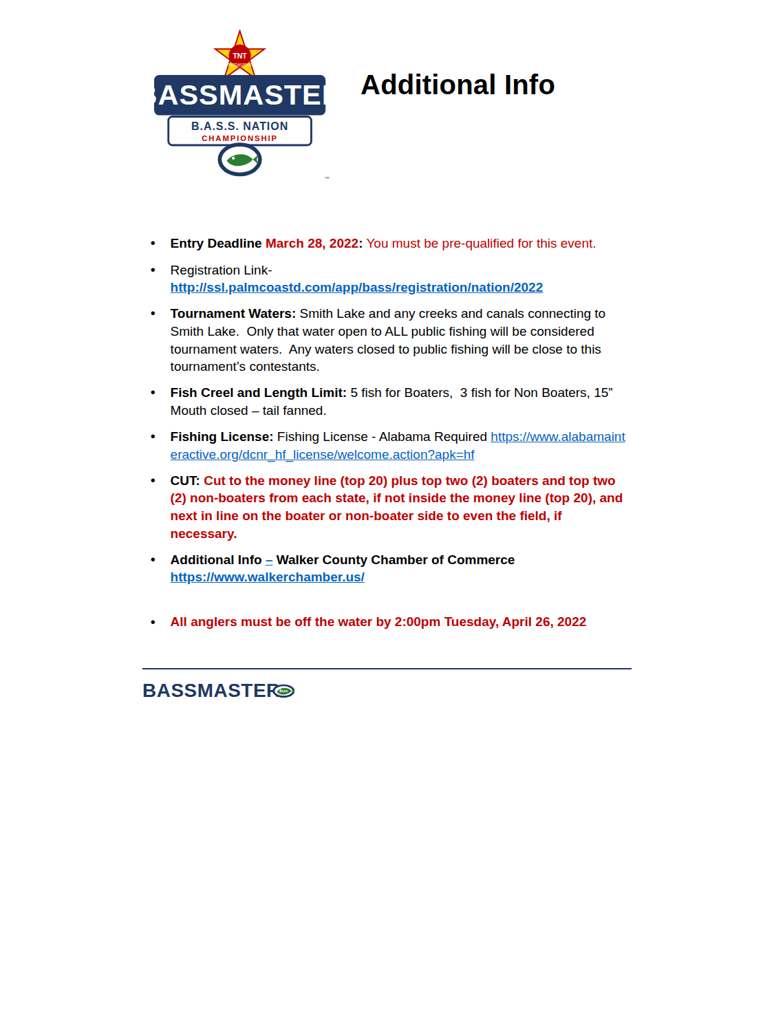TNT Fireworks Bassmaster B.A.S.S. Nation Championship TNT FIREWORKS BASSMASTER B.A.S.S. NATION CHAMPIONSHIP ™
Additional Info
Entry Deadline March 28, 2022: You must be pre-qualified for this event.
Registration Link-
http://ssl.palmcoastd.com/app/bass/registration/nation/2022
Tournament Waters: Smith Lake and any creeks and canals connecting to Smith Lake. Only that water open to ALL public fishing will be considered tournament waters. Any waters closed to public fishing will be close to this tournament’s contestants.
Fish Creel and Length Limit: 5 fish for Boaters, 3 fish for Non Boaters, 15” Mouth closed – tail fanned.
Fishing License: Fishing License - Alabama Required https://www.alabamainteractive.org/dcnr_hf_license/welcome.action?apk=hf
CUT: Cut to the money line (top 20) plus top two (2) boaters and top two (2) non-boaters from each state, if not inside the money line (top 20), and next in line on the boater or non-boater side to even the field, if necessary.
Additional Info – Walker County Chamber of Commerce
https://www.walkerchamber.us/
All anglers must be off the water by 2:00pm Tuesday, April 26, 2022
Bassmaster BASSMASTER BASS